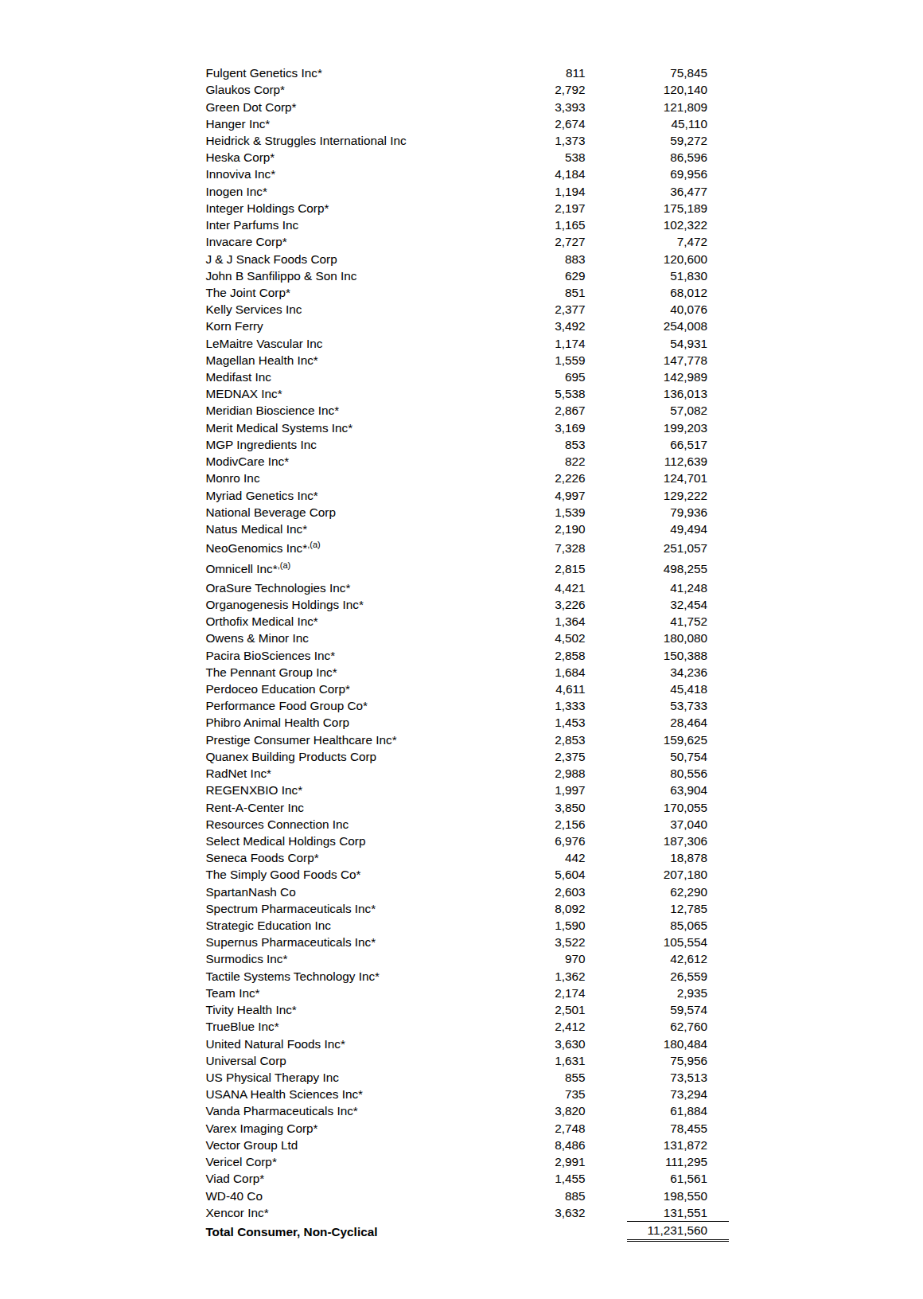| Fulgent Genetics Inc* | 811 | 75,845 |
| Glaukos Corp* | 2,792 | 120,140 |
| Green Dot Corp* | 3,393 | 121,809 |
| Hanger Inc* | 2,674 | 45,110 |
| Heidrick & Struggles International Inc | 1,373 | 59,272 |
| Heska Corp* | 538 | 86,596 |
| Innoviva Inc* | 4,184 | 69,956 |
| Inogen Inc* | 1,194 | 36,477 |
| Integer Holdings Corp* | 2,197 | 175,189 |
| Inter Parfums Inc | 1,165 | 102,322 |
| Invacare Corp* | 2,727 | 7,472 |
| J & J Snack Foods Corp | 883 | 120,600 |
| John B Sanfilippo & Son Inc | 629 | 51,830 |
| The Joint Corp* | 851 | 68,012 |
| Kelly Services Inc | 2,377 | 40,076 |
| Korn Ferry | 3,492 | 254,008 |
| LeMaitre Vascular Inc | 1,174 | 54,931 |
| Magellan Health Inc* | 1,559 | 147,778 |
| Medifast Inc | 695 | 142,989 |
| MEDNAX Inc* | 5,538 | 136,013 |
| Meridian Bioscience Inc* | 2,867 | 57,082 |
| Merit Medical Systems Inc* | 3,169 | 199,203 |
| MGP Ingredients Inc | 853 | 66,517 |
| ModivCare Inc* | 822 | 112,639 |
| Monro Inc | 2,226 | 124,701 |
| Myriad Genetics Inc* | 4,997 | 129,222 |
| National Beverage Corp | 1,539 | 79,936 |
| Natus Medical Inc* | 2,190 | 49,494 |
| NeoGenomics Inc* ,(a) | 7,328 | 251,057 |
| Omnicell Inc* ,(a) | 2,815 | 498,255 |
| OraSure Technologies Inc* | 4,421 | 41,248 |
| Organogenesis Holdings Inc* | 3,226 | 32,454 |
| Orthofix Medical Inc* | 1,364 | 41,752 |
| Owens & Minor Inc | 4,502 | 180,080 |
| Pacira BioSciences Inc* | 2,858 | 150,388 |
| The Pennant Group Inc* | 1,684 | 34,236 |
| Perdoceo Education Corp* | 4,611 | 45,418 |
| Performance Food Group Co* | 1,333 | 53,733 |
| Phibro Animal Health Corp | 1,453 | 28,464 |
| Prestige Consumer Healthcare Inc* | 2,853 | 159,625 |
| Quanex Building Products Corp | 2,375 | 50,754 |
| RadNet Inc* | 2,988 | 80,556 |
| REGENXBIO Inc* | 1,997 | 63,904 |
| Rent-A-Center Inc | 3,850 | 170,055 |
| Resources Connection Inc | 2,156 | 37,040 |
| Select Medical Holdings Corp | 6,976 | 187,306 |
| Seneca Foods Corp* | 442 | 18,878 |
| The Simply Good Foods Co* | 5,604 | 207,180 |
| SpartanNash Co | 2,603 | 62,290 |
| Spectrum Pharmaceuticals Inc* | 8,092 | 12,785 |
| Strategic Education Inc | 1,590 | 85,065 |
| Supernus Pharmaceuticals Inc* | 3,522 | 105,554 |
| Surmodics Inc* | 970 | 42,612 |
| Tactile Systems Technology Inc* | 1,362 | 26,559 |
| Team Inc* | 2,174 | 2,935 |
| Tivity Health Inc* | 2,501 | 59,574 |
| TrueBlue Inc* | 2,412 | 62,760 |
| United Natural Foods Inc* | 3,630 | 180,484 |
| Universal Corp | 1,631 | 75,956 |
| US Physical Therapy Inc | 855 | 73,513 |
| USANA Health Sciences Inc* | 735 | 73,294 |
| Vanda Pharmaceuticals Inc* | 3,820 | 61,884 |
| Varex Imaging Corp* | 2,748 | 78,455 |
| Vector Group Ltd | 8,486 | 131,872 |
| Vericel Corp* | 2,991 | 111,295 |
| Viad Corp* | 1,455 | 61,561 |
| WD-40 Co | 885 | 198,550 |
| Xencor Inc* | 3,632 | 131,551 |
| Total Consumer, Non-Cyclical | | 11,231,560 |